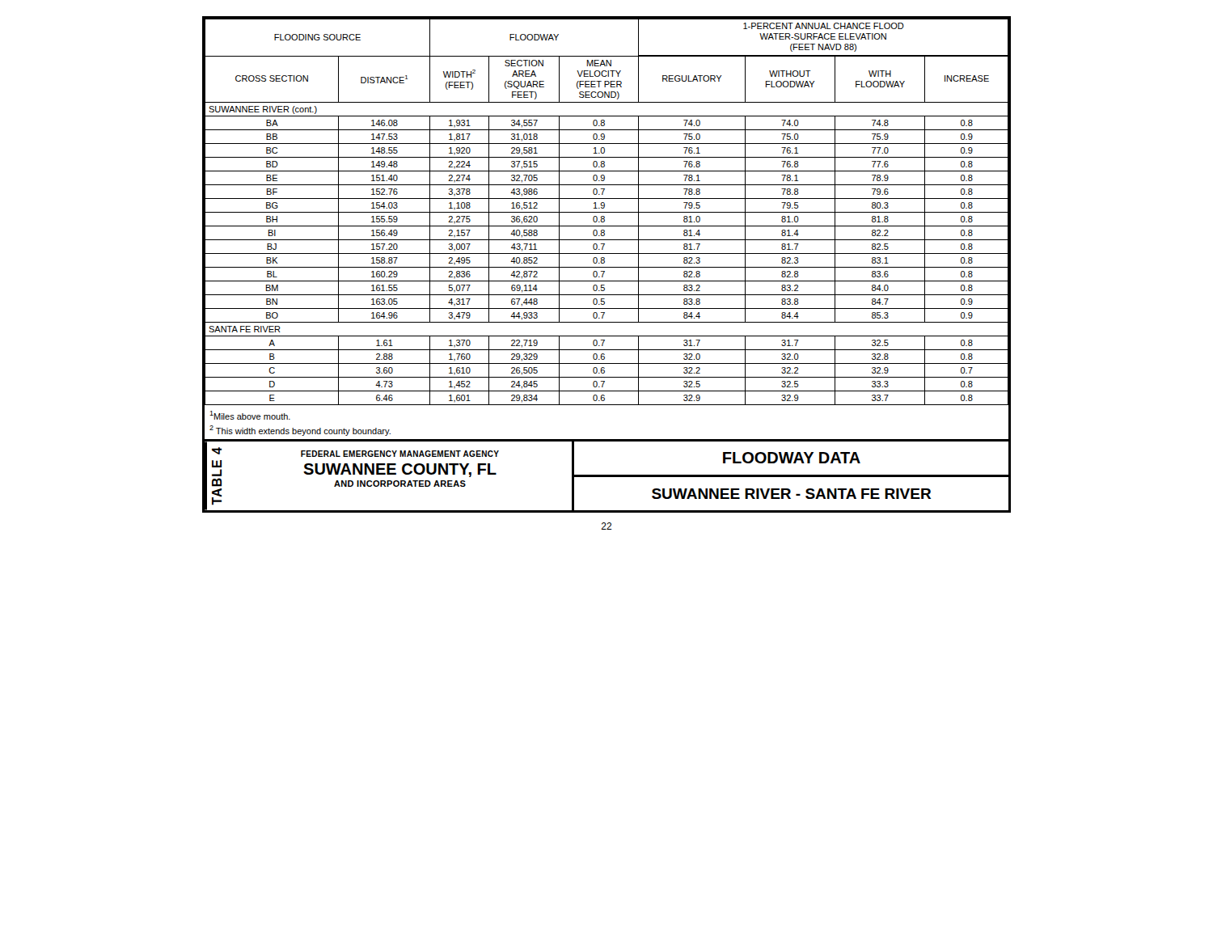| FLOODING SOURCE | FLOODWAY | 1-PERCENT ANNUAL CHANCE FLOOD WATER-SURFACE ELEVATION (FEET NAVD 88) |
| --- | --- | --- |
| CROSS SECTION | DISTANCE 1 | WIDTH 2 (FEET) | SECTION AREA (SQUARE FEET) | MEAN VELOCITY (FEET PER SECOND) | REGULATORY | WITHOUT FLOODWAY | WITH FLOODWAY | INCREASE |
| SUWANNEE RIVER (cont.) |
| BA | 146.08 | 1,931 | 34,557 | 0.8 | 74.0 | 74.0 | 74.8 | 0.8 |
| BB | 147.53 | 1,817 | 31,018 | 0.9 | 75.0 | 75.0 | 75.9 | 0.9 |
| BC | 148.55 | 1,920 | 29,581 | 1.0 | 76.1 | 76.1 | 77.0 | 0.9 |
| BD | 149.48 | 2,224 | 37,515 | 0.8 | 76.8 | 76.8 | 77.6 | 0.8 |
| BE | 151.40 | 2,274 | 32,705 | 0.9 | 78.1 | 78.1 | 78.9 | 0.8 |
| BF | 152.76 | 3,378 | 43,986 | 0.7 | 78.8 | 78.8 | 79.6 | 0.8 |
| BG | 154.03 | 1,108 | 16,512 | 1.9 | 79.5 | 79.5 | 80.3 | 0.8 |
| BH | 155.59 | 2,275 | 36,620 | 0.8 | 81.0 | 81.0 | 81.8 | 0.8 |
| BI | 156.49 | 2,157 | 40,588 | 0.8 | 81.4 | 81.4 | 82.2 | 0.8 |
| BJ | 157.20 | 3,007 | 43,711 | 0.7 | 81.7 | 81.7 | 82.5 | 0.8 |
| BK | 158.87 | 2,495 | 40.852 | 0.8 | 82.3 | 82.3 | 83.1 | 0.8 |
| BL | 160.29 | 2,836 | 42,872 | 0.7 | 82.8 | 82.8 | 83.6 | 0.8 |
| BM | 161.55 | 5,077 | 69,114 | 0.5 | 83.2 | 83.2 | 84.0 | 0.8 |
| BN | 163.05 | 4,317 | 67,448 | 0.5 | 83.8 | 83.8 | 84.7 | 0.9 |
| BO | 164.96 | 3,479 | 44,933 | 0.7 | 84.4 | 84.4 | 85.3 | 0.9 |
| SANTA FE RIVER |
| A | 1.61 | 1,370 | 22,719 | 0.7 | 31.7 | 31.7 | 32.5 | 0.8 |
| B | 2.88 | 1,760 | 29,329 | 0.6 | 32.0 | 32.0 | 32.8 | 0.8 |
| C | 3.60 | 1,610 | 26,505 | 0.6 | 32.2 | 32.2 | 32.9 | 0.7 |
| D | 4.73 | 1,452 | 24,845 | 0.7 | 32.5 | 32.5 | 33.3 | 0.8 |
| E | 6.46 | 1,601 | 29,834 | 0.6 | 32.9 | 32.9 | 33.7 | 0.8 |
1Miles above mouth.
2 This width extends beyond county boundary.
TABLE 4
FEDERAL EMERGENCY MANAGEMENT AGENCY
SUWANNEE COUNTY, FL
AND INCORPORATED AREAS
FLOODWAY DATA
SUWANNEE RIVER - SANTA FE RIVER
22